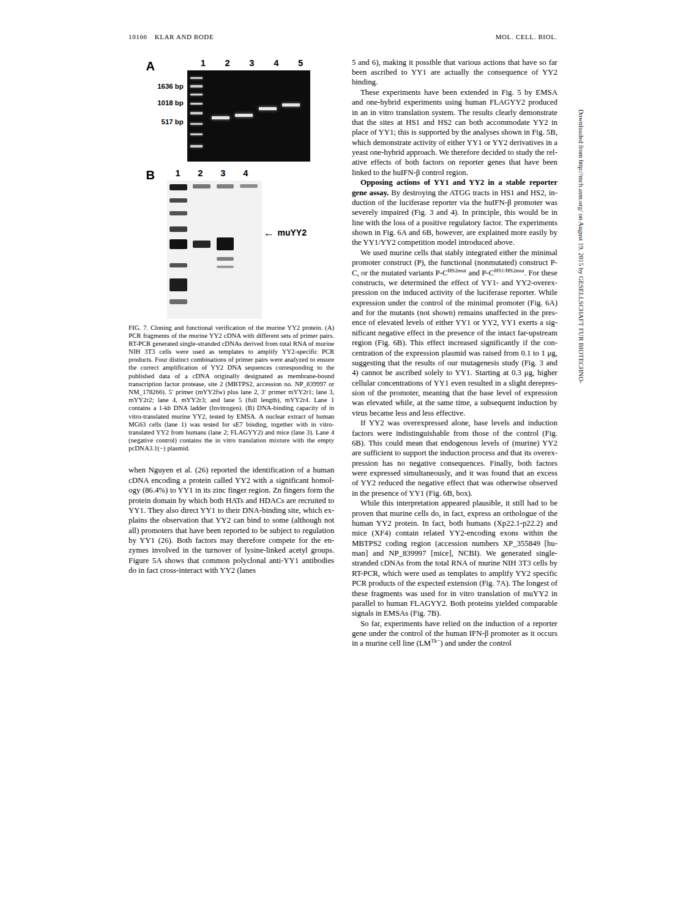10166 KLAR AND BODE
Mol. Cell. Biol.
A
12345
1636 bp 1018 bp 517 bp
B
1234
←muYY2
FIG. 7. Cloning and functional verification of the murine YY2 protein. (A) PCR fragments of the murine YY2 cDNA with different sets of primer pairs. RT-PCR generated single-stranded cDNAs derived from total RNA of murine NIH 3T3 cells were used as templates to amplify YY2-specific PCR products. Four distinct combinations of primer pairs were analyzed to ensure the correct amplification of YY2 DNA sequences corresponding to the published data of a cDNA originally designated as membrane-bound transcription factor protease, site 2 (MBTPS2, accession no. NP_839997 or NM_178266). 5′ primer (mYY2fw) plus lane 2, 3′ primer mYY2r1; lane 3, mYY2r2; lane 4, mYY2r3; and lane 5 (full length), mYY2r4. Lane 1 contains a 1-kb DNA ladder (Invitrogen). (B) DNA-binding capacity of in vitro-translated murine YY2, tested by EMSA. A nuclear extract of human MG63 cells (lane 1) was tested for sE7 binding, together with in vitro-translated YY2 from humans (lane 2; FLAGYY2) and mice (lane 3). Lane 4 (negative control) contains the in vitro translation mixture with the empty pcDNA3.1(−) plasmid.
when Nguyen et al. (26) reported the identification of a human cDNA encoding a protein called YY2 with a significant homology (86.4%) to YY1 in its zinc finger region. Zn fingers form the protein domain by which both HATs and HDACs are recruited to YY1. They also direct YY1 to their DNA-binding site, which explains the observation that YY2 can bind to some (although not all) promoters that have been reported to be subject to regulation by YY1 (26). Both factors may therefore compete for the enzymes involved in the turnover of lysine-linked acetyl groups. Figure 5A shows that common polyclonal anti-YY1 antibodies do in fact cross-interact with YY2 (lanes
5 and 6), making it possible that various actions that have so far been ascribed to YY1 are actually the consequence of YY2 binding.
These experiments have been extended in Fig. 5 by EMSA and one-hybrid experiments using human FLAGYY2 produced in an in vitro translation system. The results clearly demonstrate that the sites at HS1 and HS2 can both accommodate YY2 in place of YY1; this is supported by the analyses shown in Fig. 5B, which demonstrate activity of either YY1 or YY2 derivatives in a yeast one-hybrid approach. We therefore decided to study the relative effects of both factors on reporter genes that have been linked to the huIFN-β control region.
Opposing actions of YY1 and YY2 in a stable reporter gene assay. By destroying the ATGG tracts in HS1 and HS2, induction of the luciferase reporter via the huIFN-β promoter was severely impaired (Fig. 3 and 4). In principle, this would be in line with the loss of a positive regulatory factor. The experiments shown in Fig. 6A and 6B, however, are explained more easily by the YY1/YY2 competition model introduced above.
We used murine cells that stably integrated either the minimal promoter construct (P), the functional (nonmutated) construct P-C, or the mutated variants P-CHS2mut and P-CHS1/HS2mut. For these constructs, we determined the effect of YY1- and YY2-overexpression on the induced activity of the luciferase reporter. While expression under the control of the minimal promoter (Fig. 6A) and for the mutants (not shown) remains unaffected in the presence of elevated levels of either YY1 or YY2, YY1 exerts a significant negative effect in the presence of the intact far-upstream region (Fig. 6B). This effect increased significantly if the concentration of the expression plasmid was raised from 0.1 to 1 μg, suggesting that the results of our mutagenesis study (Fig. 3 and 4) cannot be ascribed solely to YY1. Starting at 0.3 μg, higher cellular concentrations of YY1 even resulted in a slight derepression of the promoter, meaning that the base level of expression was elevated while, at the same time, a subsequent induction by virus became less and less effective.
If YY2 was overexpressed alone, base levels and induction factors were indistinguishable from those of the control (Fig. 6B). This could mean that endogenous levels of (murine) YY2 are sufficient to support the induction process and that its overexpression has no negative consequences. Finally, both factors were expressed simultaneously, and it was found that an excess of YY2 reduced the negative effect that was otherwise observed in the presence of YY1 (Fig. 6B, box).
While this interpretation appeared plausible, it still had to be proven that murine cells do, in fact, express an orthologue of the human YY2 protein. In fact, both humans (Xp22.1-p22.2) and mice (XF4) contain related YY2-encoding exons within the MBTPS2 coding region (accession numbers XP_355849 [human] and NP_839997 [mice], NCBI). We generated single-stranded cDNAs from the total RNA of murine NIH 3T3 cells by RT-PCR, which were used as templates to amplify YY2 specific PCR products of the expected extension (Fig. 7A). The longest of these fragments was used for in vitro translation of muYY2 in parallel to human FLAGYY2. Both proteins yielded comparable signals in EMSAs (Fig. 7B).
So far, experiments have relied on the induction of a reporter gene under the control of the human IFN-β promoter as it occurs in a murine cell line (LMTk−) and under the control
Downloaded from http://mcb.asm.org/ on August 19, 2015 by GESELLSCHAFT FUR BIOTECHNO-